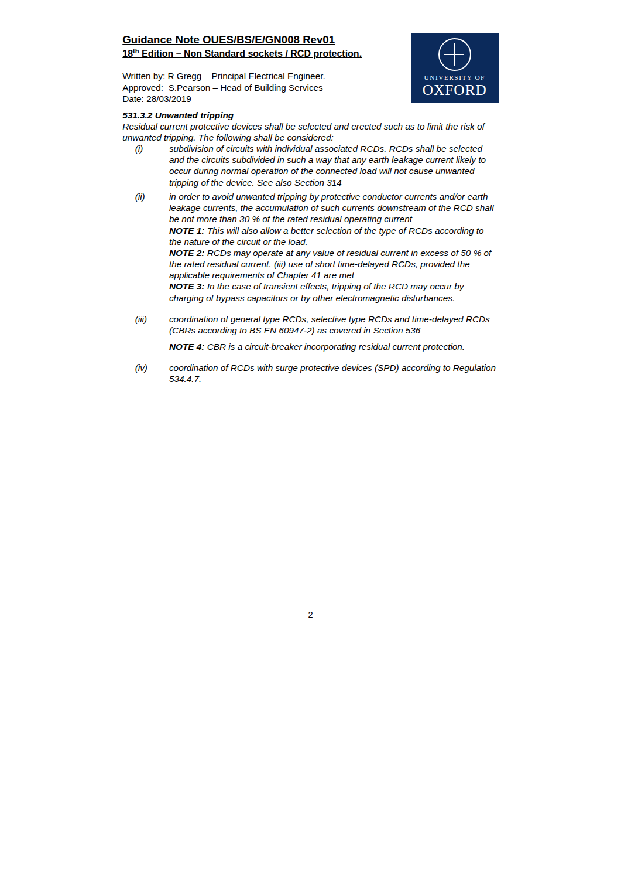UNIVERSITY OF
OXFORD
Guidance Note OUES/BS/E/GN008 Rev01
18th Edition – Non Standard sockets / RCD protection.
Written by: R Gregg – Principal Electrical Engineer.
Approved: S.Pearson – Head of Building Services
Date: 28/03/2019
531.3.2 Unwanted tripping
Residual current protective devices shall be selected and erected such as to limit the risk of unwanted tripping. The following shall be considered:
(i) subdivision of circuits with individual associated RCDs. RCDs shall be selected and the circuits subdivided in such a way that any earth leakage current likely to occur during normal operation of the connected load will not cause unwanted tripping of the device. See also Section 314
(ii) in order to avoid unwanted tripping by protective conductor currents and/or earth leakage currents, the accumulation of such currents downstream of the RCD shall be not more than 30 % of the rated residual operating current
NOTE 1: This will also allow a better selection of the type of RCDs according to the nature of the circuit or the load.
NOTE 2: RCDs may operate at any value of residual current in excess of 50 % of the rated residual current. (iii) use of short time-delayed RCDs, provided the applicable requirements of Chapter 41 are met
NOTE 3: In the case of transient effects, tripping of the RCD may occur by charging of bypass capacitors or by other electromagnetic disturbances.
(iii) coordination of general type RCDs, selective type RCDs and time-delayed RCDs (CBRs according to BS EN 60947-2) as covered in Section 536
NOTE 4: CBR is a circuit-breaker incorporating residual current protection.
(iv) coordination of RCDs with surge protective devices (SPD) according to Regulation 534.4.7.
2